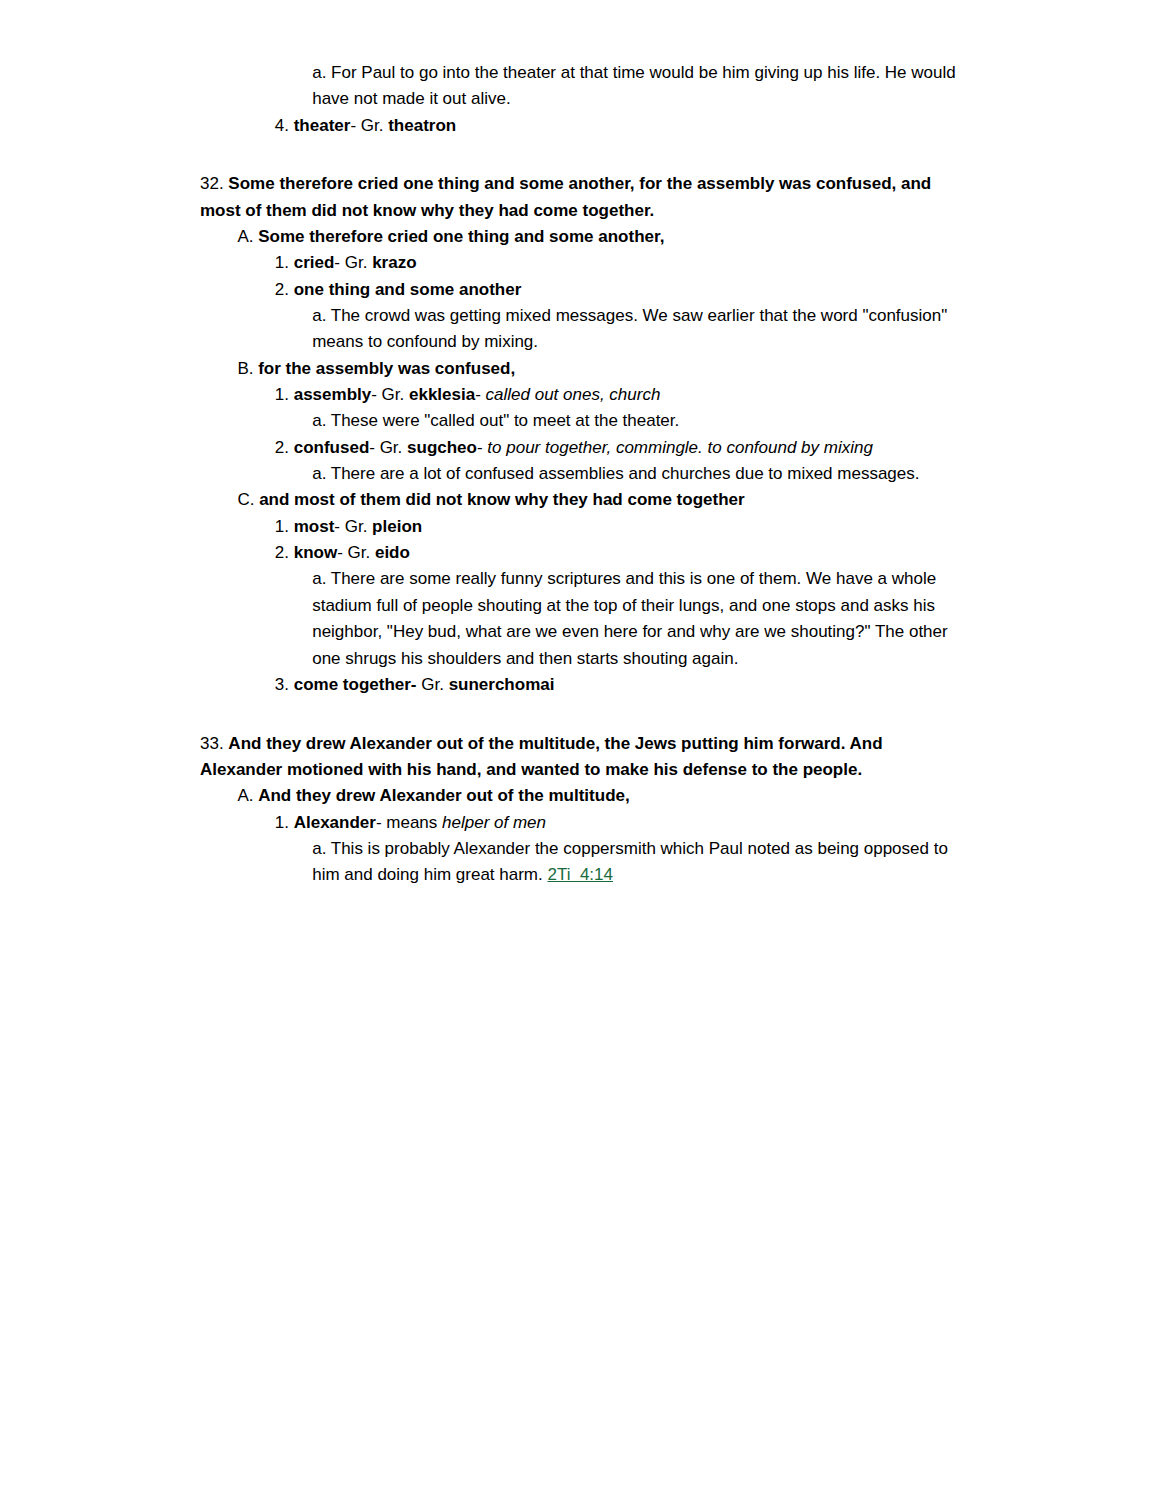a. For Paul to go into the theater at that time would be him giving up his life. He would have not made it out alive.
4. theater- Gr. theatron
32. Some therefore cried one thing and some another, for the assembly was confused, and most of them did not know why they had come together.
A. Some therefore cried one thing and some another,
1. cried- Gr. krazo
2. one thing and some another
a. The crowd was getting mixed messages. We saw earlier that the word "confusion" means to confound by mixing.
B. for the assembly was confused,
1. assembly- Gr. ekklesia- called out ones, church
a. These were "called out" to meet at the theater.
2. confused- Gr. sugcheo- to pour together, commingle. to confound by mixing
a. There are a lot of confused assemblies and churches due to mixed messages.
C. and most of them did not know why they had come together
1. most- Gr. pleion
2. know- Gr. eido
a. There are some really funny scriptures and this is one of them. We have a whole stadium full of people shouting at the top of their lungs, and one stops and asks his neighbor, "Hey bud, what are we even here for and why are we shouting?" The other one shrugs his shoulders and then starts shouting again.
3. come together- Gr. sunerchomai
33. And they drew Alexander out of the multitude, the Jews putting him forward. And Alexander motioned with his hand, and wanted to make his defense to the people.
A. And they drew Alexander out of the multitude,
1. Alexander- means helper of men
a. This is probably Alexander the coppersmith which Paul noted as being opposed to him and doing him great harm. 2Ti 4:14